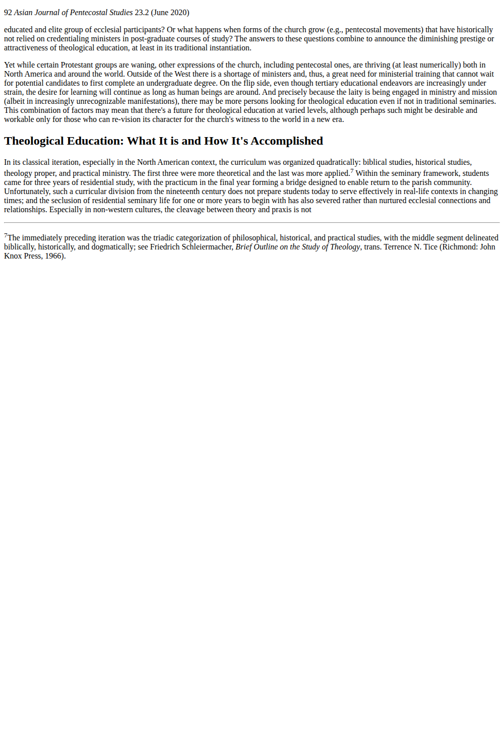92 Asian Journal of Pentecostal Studies 23.2 (June 2020)
educated and elite group of ecclesial participants? Or what happens when forms of the church grow (e.g., pentecostal movements) that have historically not relied on credentialing ministers in post-graduate courses of study? The answers to these questions combine to announce the diminishing prestige or attractiveness of theological education, at least in its traditional instantiation.
Yet while certain Protestant groups are waning, other expressions of the church, including pentecostal ones, are thriving (at least numerically) both in North America and around the world. Outside of the West there is a shortage of ministers and, thus, a great need for ministerial training that cannot wait for potential candidates to first complete an undergraduate degree. On the flip side, even though tertiary educational endeavors are increasingly under strain, the desire for learning will continue as long as human beings are around. And precisely because the laity is being engaged in ministry and mission (albeit in increasingly unrecognizable manifestations), there may be more persons looking for theological education even if not in traditional seminaries. This combination of factors may mean that there's a future for theological education at varied levels, although perhaps such might be desirable and workable only for those who can re-vision its character for the church's witness to the world in a new era.
Theological Education: What It is and How It's Accomplished
In its classical iteration, especially in the North American context, the curriculum was organized quadratically: biblical studies, historical studies, theology proper, and practical ministry. The first three were more theoretical and the last was more applied.7 Within the seminary framework, students came for three years of residential study, with the practicum in the final year forming a bridge designed to enable return to the parish community. Unfortunately, such a curricular division from the nineteenth century does not prepare students today to serve effectively in real-life contexts in changing times; and the seclusion of residential seminary life for one or more years to begin with has also severed rather than nurtured ecclesial connections and relationships. Especially in non-western cultures, the cleavage between theory and praxis is not
7The immediately preceding iteration was the triadic categorization of philosophical, historical, and practical studies, with the middle segment delineated biblically, historically, and dogmatically; see Friedrich Schleiermacher, Brief Outline on the Study of Theology, trans. Terrence N. Tice (Richmond: John Knox Press, 1966).